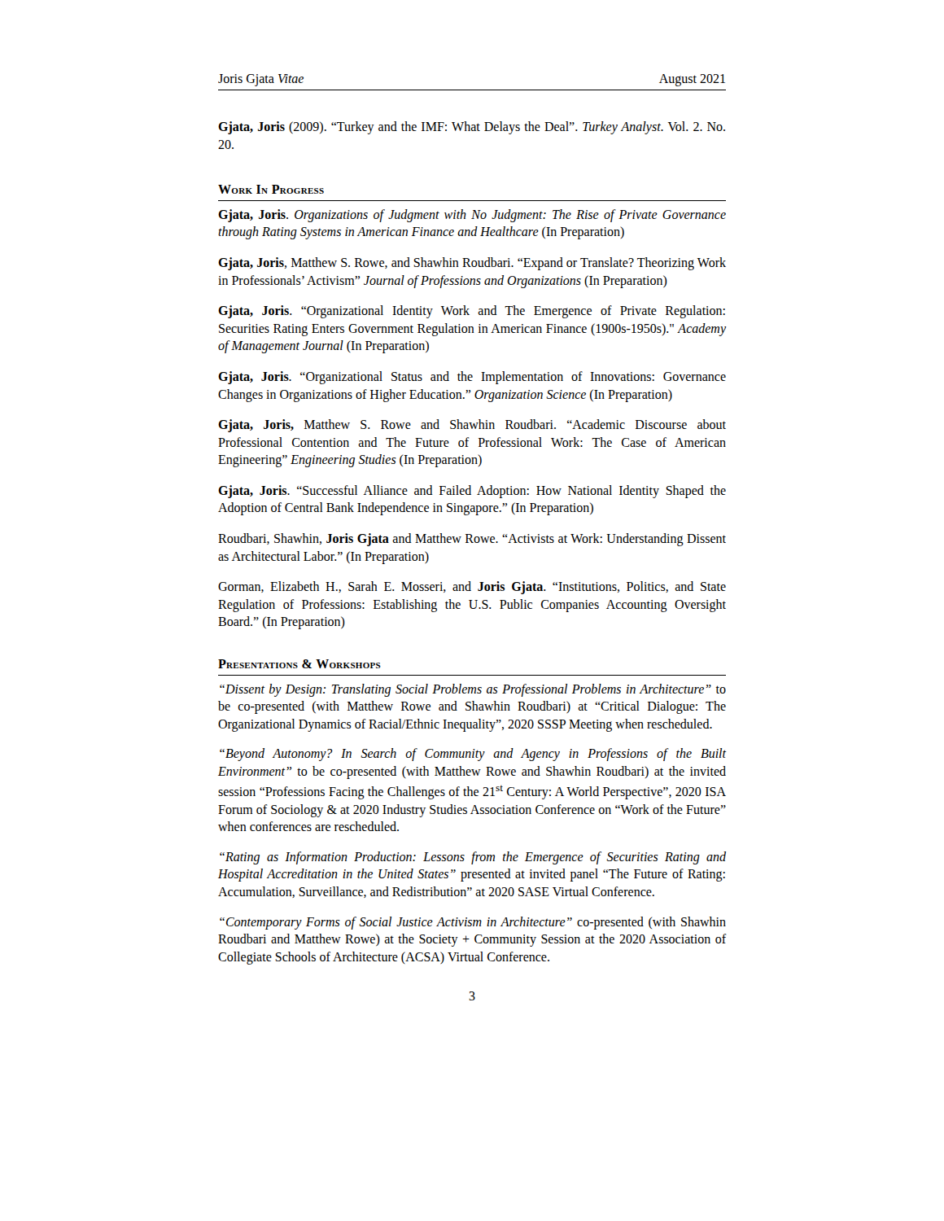Joris Gjata Vitae
August 2021
Gjata, Joris (2009). “Turkey and the IMF: What Delays the Deal”. Turkey Analyst. Vol. 2. No. 20.
Work In Progress
Gjata, Joris. Organizations of Judgment with No Judgment: The Rise of Private Governance through Rating Systems in American Finance and Healthcare (In Preparation)
Gjata, Joris, Matthew S. Rowe, and Shawhin Roudbari. “Expand or Translate? Theorizing Work in Professionals’ Activism” Journal of Professions and Organizations (In Preparation)
Gjata, Joris. “Organizational Identity Work and The Emergence of Private Regulation: Securities Rating Enters Government Regulation in American Finance (1900s-1950s)." Academy of Management Journal (In Preparation)
Gjata, Joris. “Organizational Status and the Implementation of Innovations: Governance Changes in Organizations of Higher Education.” Organization Science (In Preparation)
Gjata, Joris, Matthew S. Rowe and Shawhin Roudbari. “Academic Discourse about Professional Contention and The Future of Professional Work: The Case of American Engineering” Engineering Studies (In Preparation)
Gjata, Joris. “Successful Alliance and Failed Adoption: How National Identity Shaped the Adoption of Central Bank Independence in Singapore.” (In Preparation)
Roudbari, Shawhin, Joris Gjata and Matthew Rowe. “Activists at Work: Understanding Dissent as Architectural Labor.” (In Preparation)
Gorman, Elizabeth H., Sarah E. Mosseri, and Joris Gjata. “Institutions, Politics, and State Regulation of Professions: Establishing the U.S. Public Companies Accounting Oversight Board.” (In Preparation)
Presentations & Workshops
“Dissent by Design: Translating Social Problems as Professional Problems in Architecture” to be co-presented (with Matthew Rowe and Shawhin Roudbari) at “Critical Dialogue: The Organizational Dynamics of Racial/Ethnic Inequality”, 2020 SSSP Meeting when rescheduled.
“Beyond Autonomy? In Search of Community and Agency in Professions of the Built Environment” to be co-presented (with Matthew Rowe and Shawhin Roudbari) at the invited session “Professions Facing the Challenges of the 21st Century: A World Perspective”, 2020 ISA Forum of Sociology & at 2020 Industry Studies Association Conference on “Work of the Future” when conferences are rescheduled.
“Rating as Information Production: Lessons from the Emergence of Securities Rating and Hospital Accreditation in the United States” presented at invited panel “The Future of Rating: Accumulation, Surveillance, and Redistribution” at 2020 SASE Virtual Conference.
“Contemporary Forms of Social Justice Activism in Architecture” co-presented (with Shawhin Roudbari and Matthew Rowe) at the Society + Community Session at the 2020 Association of Collegiate Schools of Architecture (ACSA) Virtual Conference.
3